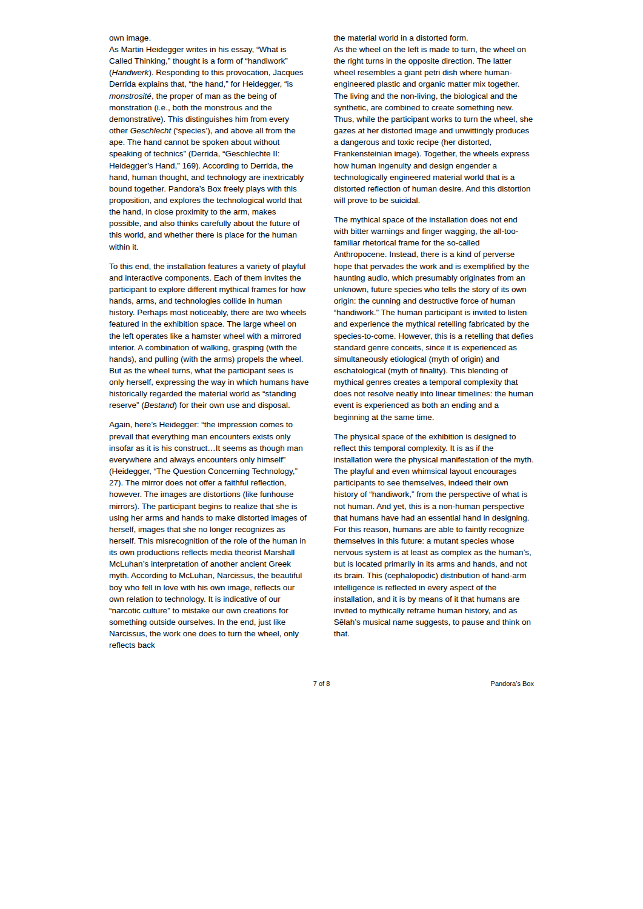own image.
As Martin Heidegger writes in his essay, “What is Called Thinking,” thought is a form of “handiwork” (Handwerk). Responding to this provocation, Jacques Derrida explains that, “the hand,” for Heidegger, “is monstrosité, the proper of man as the being of monstration (i.e., both the monstrous and the demonstrative). This distinguishes him from every other Geschlecht (‘species’), and above all from the ape. The hand cannot be spoken about without speaking of technics” (Derrida, “Geschlechte II: Heidegger’s Hand,” 169). According to Derrida, the hand, human thought, and technology are inextricably bound together. Pandora’s Box freely plays with this proposition, and explores the technological world that the hand, in close proximity to the arm, makes possible, and also thinks carefully about the future of this world, and whether there is place for the human within it.
To this end, the installation features a variety of playful and interactive components. Each of them invites the participant to explore different mythical frames for how hands, arms, and technologies collide in human history. Perhaps most noticeably, there are two wheels featured in the exhibition space. The large wheel on the left operates like a hamster wheel with a mirrored interior. A combination of walking, grasping (with the hands), and pulling (with the arms) propels the wheel. But as the wheel turns, what the participant sees is only herself, expressing the way in which humans have historically regarded the material world as “standing reserve” (Bestand) for their own use and disposal.
Again, here’s Heidegger: “the impression comes to prevail that everything man encounters exists only insofar as it is his construct…It seems as though man everywhere and always encounters only himself” (Heidegger, “The Question Concerning Technology,” 27). The mirror does not offer a faithful reflection, however. The images are distortions (like funhouse mirrors). The participant begins to realize that she is using her arms and hands to make distorted images of herself, images that she no longer recognizes as herself. This misrecognition of the role of the human in its own productions reflects media theorist Marshall McLuhan’s interpretation of another ancient Greek myth. According to McLuhan, Narcissus, the beautiful boy who fell in love with his own image, reflects our own relation to technology. It is indicative of our “narcotic culture” to mistake our own creations for something outside ourselves. In the end, just like Narcissus, the work one does to turn the wheel, only reflects back
the material world in a distorted form.
As the wheel on the left is made to turn, the wheel on the right turns in the opposite direction. The latter wheel resembles a giant petri dish where human-engineered plastic and organic matter mix together. The living and the non-living, the biological and the synthetic, are combined to create something new. Thus, while the participant works to turn the wheel, she gazes at her distorted image and unwittingly produces a dangerous and toxic recipe (her distorted, Frankensteinian image). Together, the wheels express how human ingenuity and design engender a technologically engineered material world that is a distorted reflection of human desire. And this distortion will prove to be suicidal.
The mythical space of the installation does not end with bitter warnings and finger wagging, the all-too-familiar rhetorical frame for the so-called Anthropocene. Instead, there is a kind of perverse hope that pervades the work and is exemplified by the haunting audio, which presumably originates from an unknown, future species who tells the story of its own origin: the cunning and destructive force of human “handiwork.” The human participant is invited to listen and experience the mythical retelling fabricated by the species-to-come. However, this is a retelling that defies standard genre conceits, since it is experienced as simultaneously etiological (myth of origin) and eschatological (myth of finality). This blending of mythical genres creates a temporal complexity that does not resolve neatly into linear timelines: the human event is experienced as both an ending and a beginning at the same time.
The physical space of the exhibition is designed to reflect this temporal complexity. It is as if the installation were the physical manifestation of the myth. The playful and even whimsical layout encourages participants to see themselves, indeed their own history of “handiwork,” from the perspective of what is not human. And yet, this is a non-human perspective that humans have had an essential hand in designing. For this reason, humans are able to faintly recognize themselves in this future: a mutant species whose nervous system is at least as complex as the human’s, but is located primarily in its arms and hands, and not its brain. This (cephalopodic) distribution of hand-arm intelligence is reflected in every aspect of the installation, and it is by means of it that humans are invited to mythically reframe human history, and as Sēlah’s musical name suggests, to pause and think on that.
7 of 8 Pandora’s Box